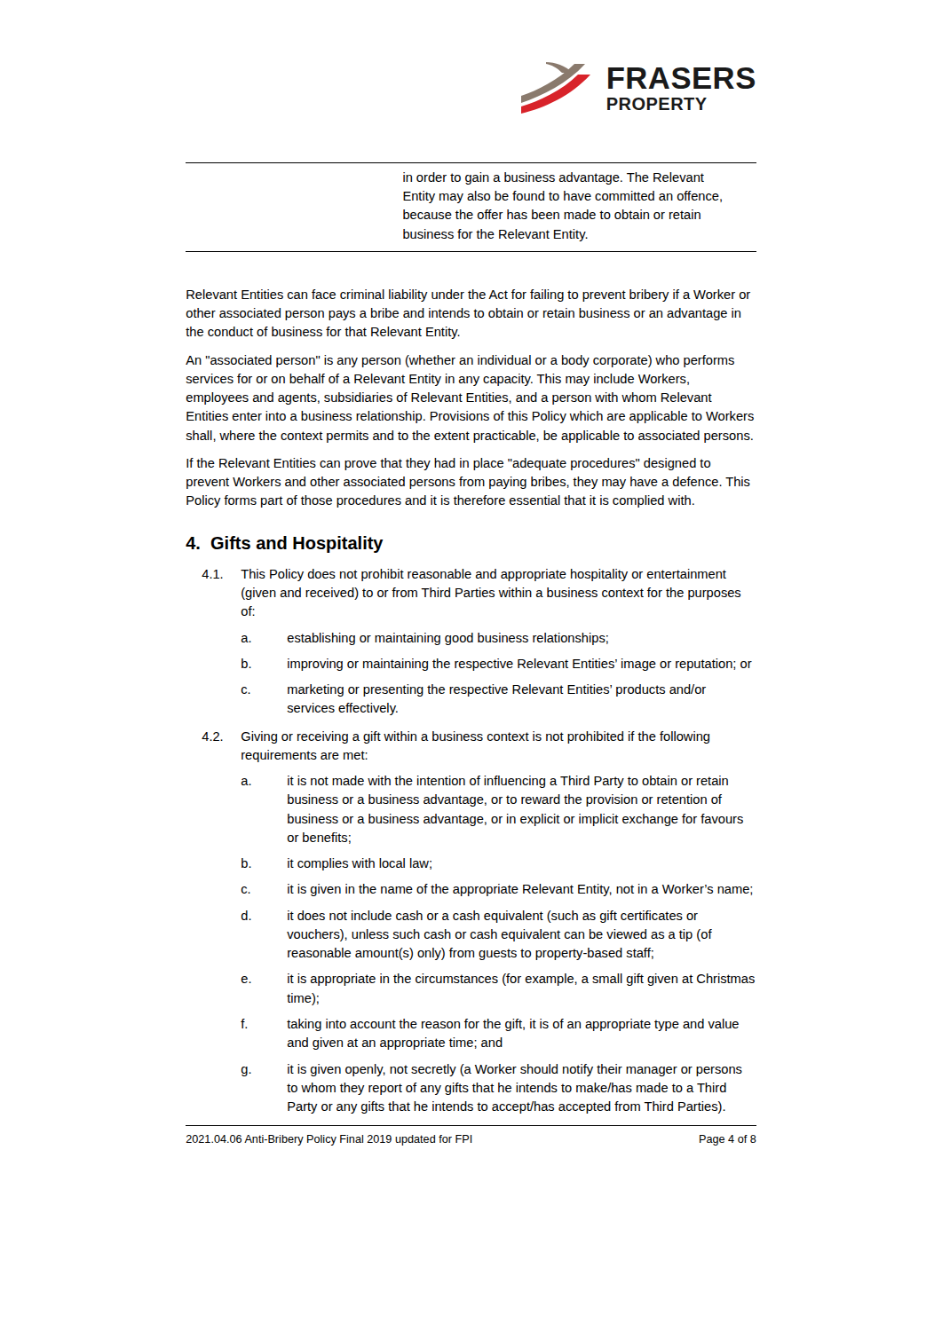FRASERS PROPERTY
in order to gain a business advantage. The Relevant Entity may also be found to have committed an offence, because the offer has been made to obtain or retain business for the Relevant Entity.
Relevant Entities can face criminal liability under the Act for failing to prevent bribery if a Worker or other associated person pays a bribe and intends to obtain or retain business or an advantage in the conduct of business for that Relevant Entity.
An "associated person" is any person (whether an individual or a body corporate) who performs services for or on behalf of a Relevant Entity in any capacity. This may include Workers, employees and agents, subsidiaries of Relevant Entities, and a person with whom Relevant Entities enter into a business relationship. Provisions of this Policy which are applicable to Workers shall, where the context permits and to the extent practicable, be applicable to associated persons.
If the Relevant Entities can prove that they had in place "adequate procedures" designed to prevent Workers and other associated persons from paying bribes, they may have a defence. This Policy forms part of those procedures and it is therefore essential that it is complied with.
4. Gifts and Hospitality
4.1. This Policy does not prohibit reasonable and appropriate hospitality or entertainment (given and received) to or from Third Parties within a business context for the purposes of:
a. establishing or maintaining good business relationships;
b. improving or maintaining the respective Relevant Entities’ image or reputation; or
c. marketing or presenting the respective Relevant Entities’ products and/or services effectively.
4.2. Giving or receiving a gift within a business context is not prohibited if the following requirements are met:
a. it is not made with the intention of influencing a Third Party to obtain or retain business or a business advantage, or to reward the provision or retention of business or a business advantage, or in explicit or implicit exchange for favours or benefits;
b. it complies with local law;
c. it is given in the name of the appropriate Relevant Entity, not in a Worker’s name;
d. it does not include cash or a cash equivalent (such as gift certificates or vouchers), unless such cash or cash equivalent can be viewed as a tip (of reasonable amount(s) only) from guests to property-based staff;
e. it is appropriate in the circumstances (for example, a small gift given at Christmas time);
f. taking into account the reason for the gift, it is of an appropriate type and value and given at an appropriate time; and
g. it is given openly, not secretly (a Worker should notify their manager or persons to whom they report of any gifts that he intends to make/has made to a Third Party or any gifts that he intends to accept/has accepted from Third Parties).
2021.04.06 Anti-Bribery Policy Final 2019 updated for FPI Page 4 of 8